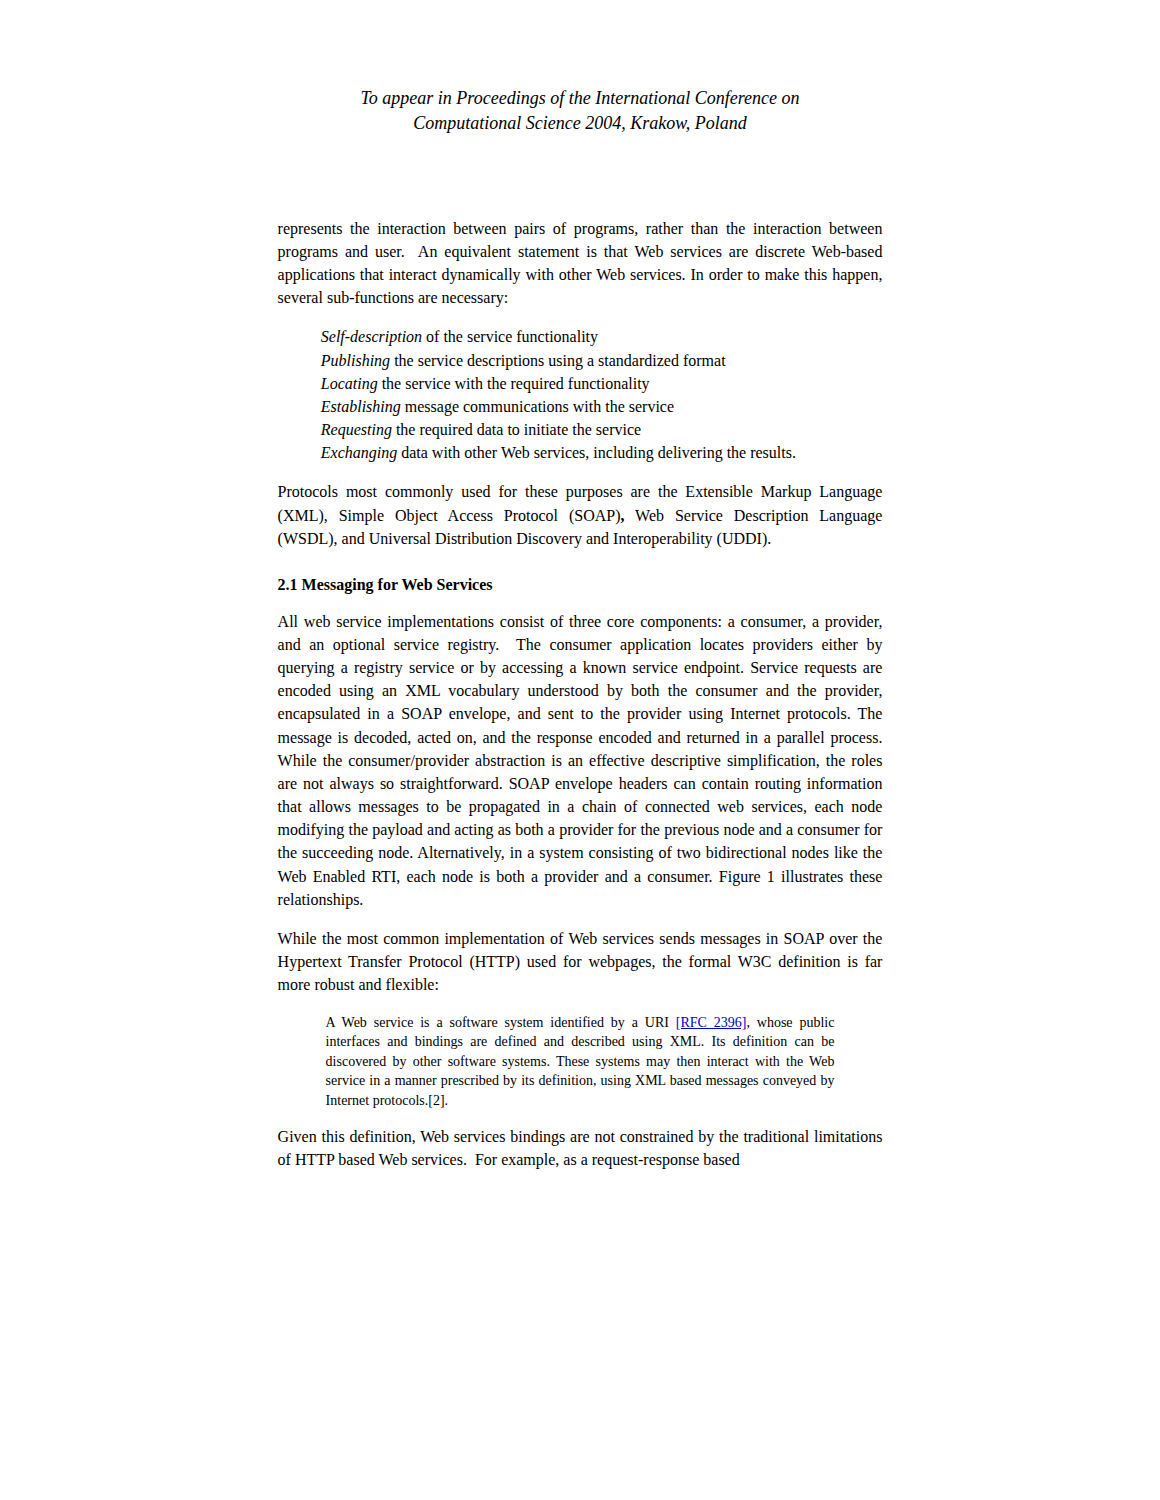To appear in Proceedings of the International Conference on
Computational Science 2004, Krakow, Poland
represents the interaction between pairs of programs, rather than the interaction between programs and user. An equivalent statement is that Web services are discrete Web-based applications that interact dynamically with other Web services. In order to make this happen, several sub-functions are necessary:
Self-description of the service functionality
Publishing the service descriptions using a standardized format
Locating the service with the required functionality
Establishing message communications with the service
Requesting the required data to initiate the service
Exchanging data with other Web services, including delivering the results.
Protocols most commonly used for these purposes are the Extensible Markup Language (XML), Simple Object Access Protocol (SOAP), Web Service Description Language (WSDL), and Universal Distribution Discovery and Interoperability (UDDI).
2.1 Messaging for Web Services
All web service implementations consist of three core components: a consumer, a provider, and an optional service registry. The consumer application locates providers either by querying a registry service or by accessing a known service endpoint. Service requests are encoded using an XML vocabulary understood by both the consumer and the provider, encapsulated in a SOAP envelope, and sent to the provider using Internet protocols. The message is decoded, acted on, and the response encoded and returned in a parallel process. While the consumer/provider abstraction is an effective descriptive simplification, the roles are not always so straightforward. SOAP envelope headers can contain routing information that allows messages to be propagated in a chain of connected web services, each node modifying the payload and acting as both a provider for the previous node and a consumer for the succeeding node. Alternatively, in a system consisting of two bidirectional nodes like the Web Enabled RTI, each node is both a provider and a consumer. Figure 1 illustrates these relationships.
While the most common implementation of Web services sends messages in SOAP over the Hypertext Transfer Protocol (HTTP) used for webpages, the formal W3C definition is far more robust and flexible:
A Web service is a software system identified by a URI [RFC 2396], whose public interfaces and bindings are defined and described using XML. Its definition can be discovered by other software systems. These systems may then interact with the Web service in a manner prescribed by its definition, using XML based messages conveyed by Internet protocols.[2].
Given this definition, Web services bindings are not constrained by the traditional limitations of HTTP based Web services. For example, as a request-response based